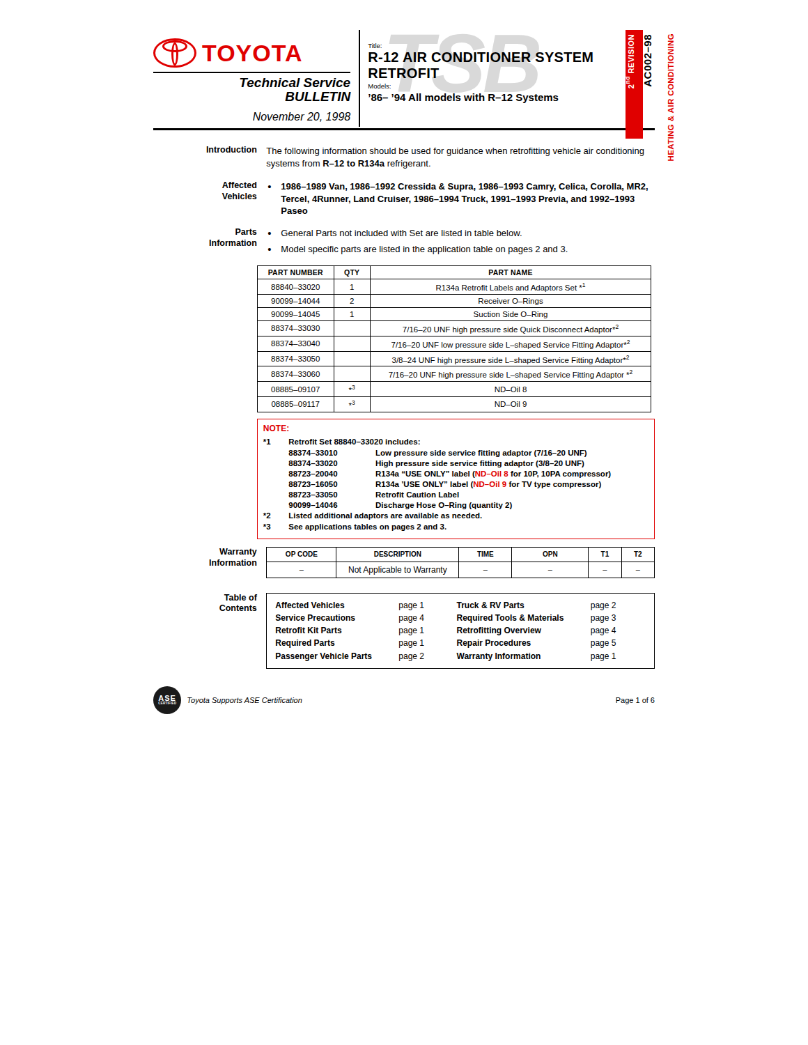TOYOTA
Technical Service
BULLETIN
November 20, 1998
TSB
Title:
R-12 AIR CONDITIONER SYSTEM
RETROFIT
Models:
’86– ’94 All models with R–12 Systems
2nd REVISION
AC002–98
HEATING & AIR CONDITIONING
Introduction
The following information should be used for guidance when retrofitting vehicle air conditioning systems from R–12 to R134a refrigerant.
Affected
Vehicles
1986–1989 Van, 1986–1992 Cressida & Supra, 1986–1993 Camry, Celica, Corolla, MR2, Tercel, 4Runner, Land Cruiser, 1986–1994 Truck, 1991–1993 Previa, and 1992–1993 Paseo
Parts
Information
General Parts not included with Set are listed in table below.
Model specific parts are listed in the application table on pages 2 and 3.
| PART NUMBER | QTY | PART NAME |
| --- | --- | --- |
| 88840–33020 | 1 | R134a Retrofit Labels and Adaptors Set * 1 |
| 90099–14044 | 2 | Receiver O–Rings |
| 90099–14045 | 1 | Suction Side O–Ring |
| 88374–33030 | | 7/16–20 UNF high pressure side Quick Disconnect Adaptor* 2 |
| 88374–33040 | | 7/16–20 UNF low pressure side L–shaped Service Fitting Adaptor* 2 |
| 88374–33050 | | 3/8–24 UNF high pressure side L–shaped Service Fitting Adaptor* 2 |
| 88374–33060 | | 7/16–20 UNF high pressure side L–shaped Service Fitting Adaptor * 2 |
| 08885–09107 | * 3 | ND–Oil 8 |
| 08885–09117 | * 3 | ND–Oil 9 |
NOTE:
*1
Retrofit Set 88840–33020 includes:
88374–33010 Low pressure side service fitting adaptor (7/16–20 UNF)
88374–33020 High pressure side service fitting adaptor (3/8–20 UNF)
88723–20040 R134a “USE ONLY” label (ND–Oil 8 for 10P, 10PA compressor)
88723–16050 R134a ’USE ONLY” label (ND–Oil 9 for TV type compressor)
88723–33050 Retrofit Caution Label
90099–14046 Discharge Hose O–Ring (quantity 2)
*2
Listed additional adaptors are available as needed.
*3
See applications tables on pages 2 and 3.
Warranty
Information
| OP CODE | DESCRIPTION | TIME | OPN | T1 | T2 |
| --- | --- | --- | --- | --- | --- |
| – | Not Applicable to Warranty | – | – | – | – |
Table of
Contents
| Affected Vehicles | page 1 | Truck & RV Parts | page 2 |
| Service Precautions | page 4 | Required Tools & Materials | page 3 |
| Retrofit Kit Parts | page 1 | Retrofitting Overview | page 4 |
| Required Parts | page 1 | Repair Procedures | page 5 |
| Passenger Vehicle Parts | page 2 | Warranty Information | page 1 |
ASE
CERTIFIED
Toyota Supports ASE Certification
Page 1 of 6